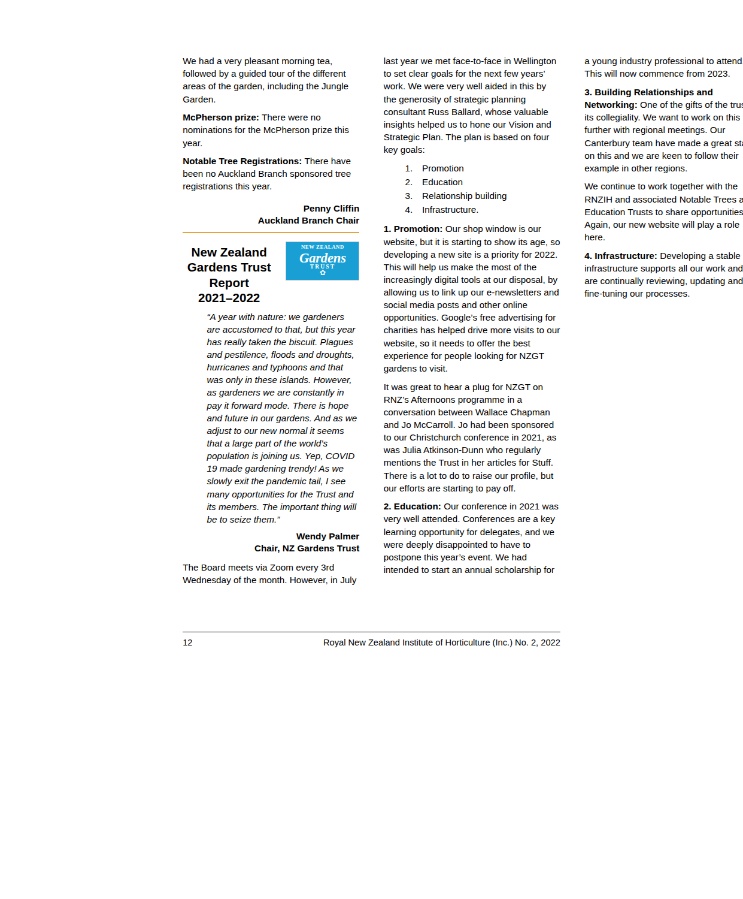We had a very pleasant morning tea, followed by a guided tour of the different areas of the garden, including the Jungle Garden.
McPherson prize: There were no nominations for the McPherson prize this year.
Notable Tree Registrations: There have been no Auckland Branch sponsored tree registrations this year.
Penny Cliffin
Auckland Branch Chair
New Zealand
Gardens Trust
Report
2021–2022
NEW ZEALAND Gardens TRUST ✿
“A year with nature: we gardeners are accustomed to that, but this year has really taken the biscuit. Plagues and pestilence, floods and droughts, hurricanes and typhoons and that was only in these islands. However, as gardeners we are constantly in pay it forward mode. There is hope and future in our gardens. And as we adjust to our new normal it seems that a large part of the world’s population is joining us. Yep, COVID 19 made gardening trendy! As we slowly exit the pandemic tail, I see many opportunities for the Trust and its members. The important thing will be to seize them.”
Wendy Palmer
Chair, NZ Gardens Trust
The Board meets via Zoom every 3rd Wednesday of the month. However, in July last year we met face-to-face in Wellington to set clear goals for the next few years’ work. We were very well aided in this by the generosity of strategic planning consultant Russ Ballard, whose valuable insights helped us to hone our Vision and Strategic Plan. The plan is based on four key goals:
Promotion
Education
Relationship building
Infrastructure.
1. Promotion: Our shop window is our website, but it is starting to show its age, so developing a new site is a priority for 2022. This will help us make the most of the increasingly digital tools at our disposal, by allowing us to link up our e-newsletters and social media posts and other online opportunities. Google’s free advertising for charities has helped drive more visits to our website, so it needs to offer the best experience for people looking for NZGT gardens to visit.
It was great to hear a plug for NZGT on RNZ’s Afternoons programme in a conversation between Wallace Chapman and Jo McCarroll. Jo had been sponsored to our Christchurch conference in 2021, as was Julia Atkinson-Dunn who regularly mentions the Trust in her articles for Stuff. There is a lot to do to raise our profile, but our efforts are starting to pay off.
2. Education: Our conference in 2021 was very well attended. Conferences are a key learning opportunity for delegates, and we were deeply disappointed to have to postpone this year’s event. We had intended to start an annual scholarship for a young industry professional to attend. This will now commence from 2023.
3. Building Relationships and Networking: One of the gifts of the trust is its collegiality. We want to work on this further with regional meetings. Our Canterbury team have made a great start on this and we are keen to follow their example in other regions.
We continue to work together with the RNZIH and associated Notable Trees and Education Trusts to share opportunities. Again, our new website will play a role here.
4. Infrastructure: Developing a stable infrastructure supports all our work and we are continually reviewing, updating and fine-tuning our processes.
12 Royal New Zealand Institute of Horticulture (Inc.) No. 2, 2022